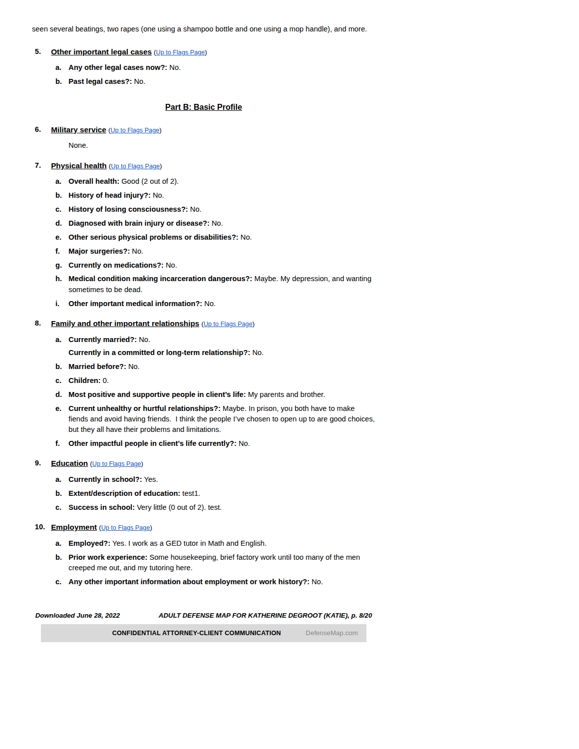seen several beatings, two rapes (one using a shampoo bottle and one using a mop handle), and more.
Other important legal cases (Up to Flags Page)
Any other legal cases now?: No.
Past legal cases?: No.
Part B: Basic Profile
Military service (Up to Flags Page)
None.
Physical health (Up to Flags Page)
Overall health: Good (2 out of 2).
History of head injury?: No.
History of losing consciousness?: No.
Diagnosed with brain injury or disease?: No.
Other serious physical problems or disabilities?: No.
Major surgeries?: No.
Currently on medications?: No.
Medical condition making incarceration dangerous?: Maybe. My depression, and wanting sometimes to be dead.
Other important medical information?: No.
Family and other important relationships (Up to Flags Page)
Currently married?: No. Currently in a committed or long-term relationship?: No.
Married before?: No.
Children: 0.
Most positive and supportive people in client’s life: My parents and brother.
Current unhealthy or hurtful relationships?: Maybe. In prison, you both have to make fiends and avoid having friends. I think the people I’ve chosen to open up to are good choices, but they all have their problems and limitations.
Other impactful people in client’s life currently?: No.
Education (Up to Flags Page)
Currently in school?: Yes.
Extent/description of education: test1.
Success in school: Very little (0 out of 2). test.
Employment (Up to Flags Page)
Employed?: Yes. I work as a GED tutor in Math and English.
Prior work experience: Some housekeeping, brief factory work until too many of the men creeped me out, and my tutoring here.
Any other important information about employment or work history?: No.
Downloaded June 28, 2022 ADULT DEFENSE MAP FOR KATHERINE DEGROOT (KATIE), p. 8/20
CONFIDENTIAL ATTORNEY-CLIENT COMMUNICATION DefenseMap.com